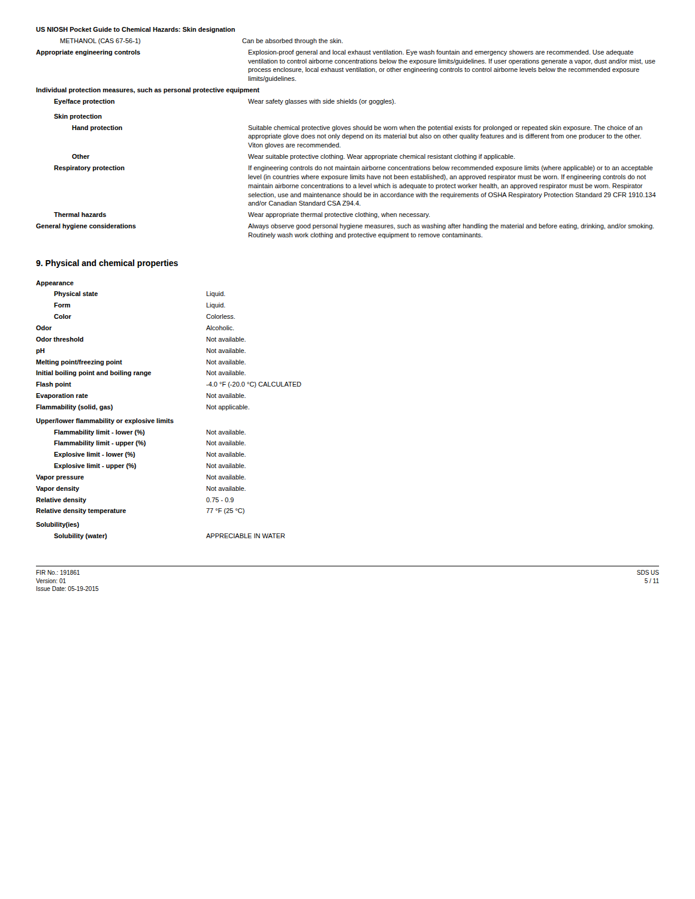| US NIOSH Pocket Guide to Chemical Hazards: Skin designation |
| METHANOL (CAS 67-56-1) | Can be absorbed through the skin. |
| Appropriate engineering controls | Explosion-proof general and local exhaust ventilation. Eye wash fountain and emergency showers are recommended. Use adequate ventilation to control airborne concentrations below the exposure limits/guidelines. If user operations generate a vapor, dust and/or mist, use process enclosure, local exhaust ventilation, or other engineering controls to control airborne levels below the recommended exposure limits/guidelines. |
| Individual protection measures, such as personal protective equipment |
| Eye/face protection | Wear safety glasses with side shields (or goggles). |
| Skin protection |
| Hand protection | Suitable chemical protective gloves should be worn when the potential exists for prolonged or repeated skin exposure. The choice of an appropriate glove does not only depend on its material but also on other quality features and is different from one producer to the other. Viton gloves are recommended. |
| Other | Wear suitable protective clothing. Wear appropriate chemical resistant clothing if applicable. |
| Respiratory protection | If engineering controls do not maintain airborne concentrations below recommended exposure limits (where applicable) or to an acceptable level (in countries where exposure limits have not been established), an approved respirator must be worn. If engineering controls do not maintain airborne concentrations to a level which is adequate to protect worker health, an approved respirator must be worn. Respirator selection, use and maintenance should be in accordance with the requirements of OSHA Respiratory Protection Standard 29 CFR 1910.134 and/or Canadian Standard CSA Z94.4. |
| Thermal hazards | Wear appropriate thermal protective clothing, when necessary. |
| General hygiene considerations | Always observe good personal hygiene measures, such as washing after handling the material and before eating, drinking, and/or smoking. Routinely wash work clothing and protective equipment to remove contaminants. |
9. Physical and chemical properties
| Appearance |
| Physical state | Liquid. |
| Form | Liquid. |
| Color | Colorless. |
| Odor | Alcoholic. |
| Odor threshold | Not available. |
| pH | Not available. |
| Melting point/freezing point | Not available. |
| Initial boiling point and boiling range | Not available. |
| Flash point | -4.0 °F (-20.0 °C) CALCULATED |
| Evaporation rate | Not available. |
| Flammability (solid, gas) | Not applicable. |
| Upper/lower flammability or explosive limits |
| Flammability limit - lower (%) | Not available. |
| Flammability limit - upper (%) | Not available. |
| Explosive limit - lower (%) | Not available. |
| Explosive limit - upper (%) | Not available. |
| Vapor pressure | Not available. |
| Vapor density | Not available. |
| Relative density | 0.75 - 0.9 |
| Relative density temperature | 77 °F (25 °C) |
| Solubility(ies) |
| Solubility (water) | APPRECIABLE IN WATER |
| FIR No.: 191861 | SDS US |
| Version: 01 | 5 / 11 |
| Issue Date: 05-19-2015 | |